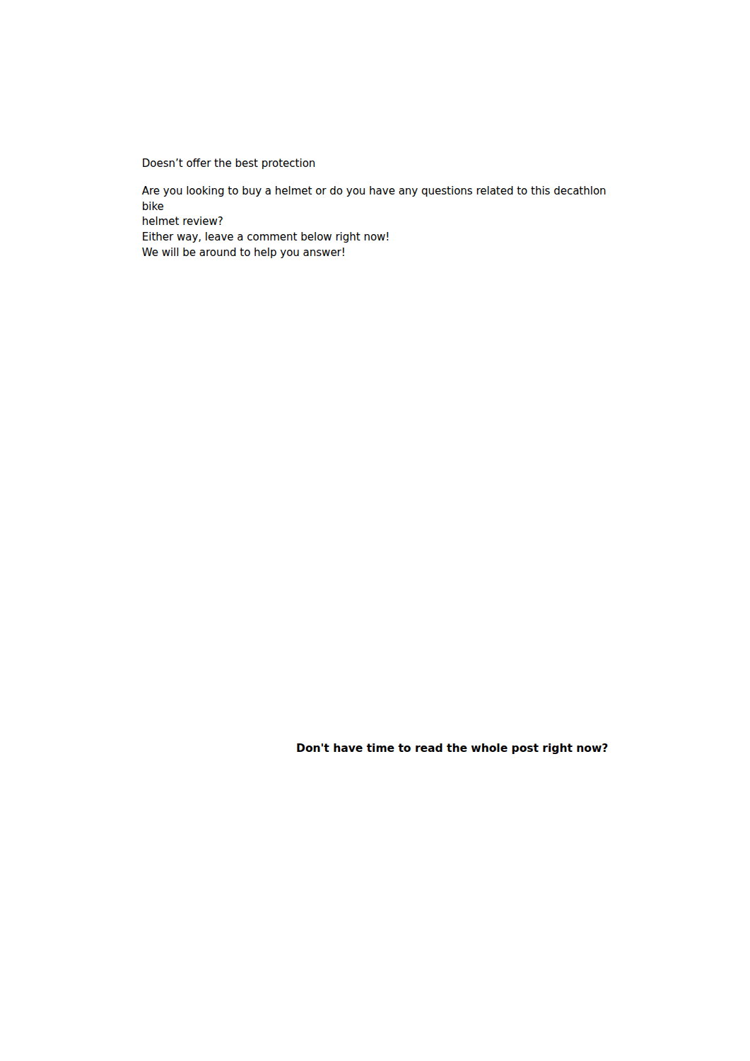Doesn’t offer the best protection
Are you looking to buy a helmet or do you have any questions related to this decathlon bike
helmet review?
Either way, leave a comment below right now!
We will be around to help you answer!
Don't have time to read the whole post right now?